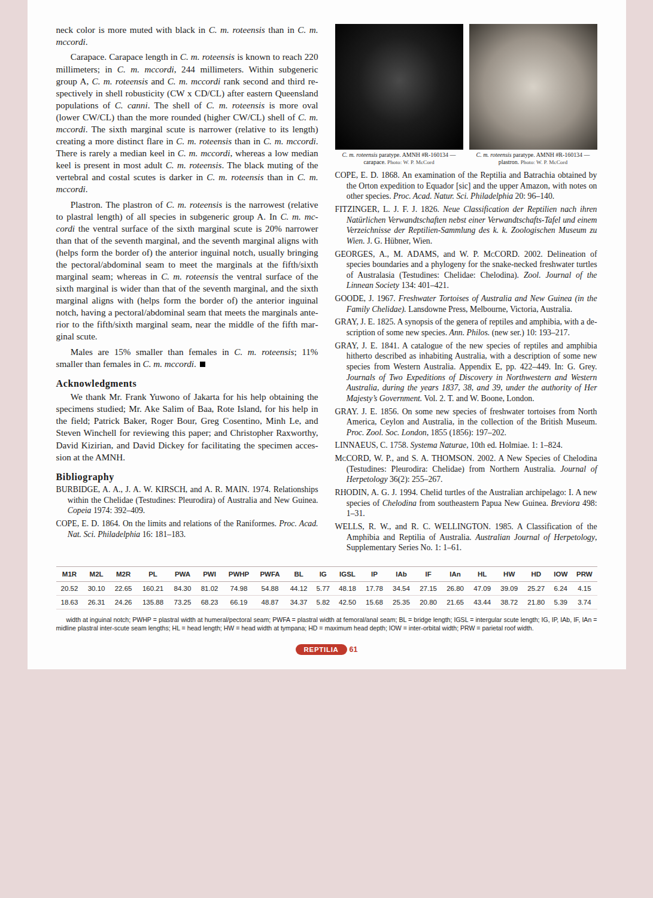neck color is more muted with black in C. m. roteensis than in C. m. mccordi.
Carapace. Carapace length in C. m. roteensis is known to reach 220 millimeters; in C. m. mccordi, 244 millimeters. Within subgeneric group A, C. m. roteensis and C. m. mccordi rank second and third respectively in shell robusticity (CW x CD/CL) after eastern Queensland populations of C. canni. The shell of C. m. roteensis is more oval (lower CW/CL) than the more rounded (higher CW/CL) shell of C. m. mccordi. The sixth marginal scute is narrower (relative to its length) creating a more distinct flare in C. m. roteensis than in C. m. mccordi. There is rarely a median keel in C. m. mccordi, whereas a low median keel is present in most adult C. m. roteensis. The black muting of the vertebral and costal scutes is darker in C. m. roteensis than in C. m. mccordi.
Plastron. The plastron of C. m. roteensis is the narrowest (relative to plastral length) of all species in subgeneric group A. In C. m. mccordi the ventral surface of the sixth marginal scute is 20% narrower than that of the seventh marginal, and the seventh marginal aligns with (helps form the border of) the anterior inguinal notch, usually bringing the pectoral/abdominal seam to meet the marginals at the fifth/sixth marginal seam; whereas in C. m. roteensis the ventral surface of the sixth marginal is wider than that of the seventh marginal, and the sixth marginal aligns with (helps form the border of) the anterior inguinal notch, having a pectoral/abdominal seam that meets the marginals anterior to the fifth/sixth marginal seam, near the middle of the fifth marginal scute.
Males are 15% smaller than females in C. m. roteensis; 11% smaller than females in C. m. mccordi.
Acknowledgments
We thank Mr. Frank Yuwono of Jakarta for his help obtaining the specimens studied; Mr. Ake Salim of Baa, Rote Island, for his help in the field; Patrick Baker, Roger Bour, Greg Cosentino, Minh Le, and Steven Winchell for reviewing this paper; and Christopher Raxworthy, David Kizirian, and David Dickey for facilitating the specimen accession at the AMNH.
Bibliography
BURBIDGE, A. A., J. A. W. KIRSCH, and A. R. MAIN. 1974. Relationships within the Chelidae (Testudines: Pleurodira) of Australia and New Guinea. Copeia 1974: 392–409.
COPE, E. D. 1864. On the limits and relations of the Raniformes. Proc. Acad. Nat. Sci. Philadelphia 16: 181–183.
C. m. roteensis paratype. AMNH #R-160134 — carapace. Photo: W. P. McCord
C. m. roteensis paratype. AMNH #R-160134 — plastron. Photo: W. P. McCord
COPE, E. D. 1868. An examination of the Reptilia and Batrachia obtained by the Orton expedition to Equador [sic] and the upper Amazon, with notes on other species. Proc. Acad. Natur. Sci. Philadelphia 20: 96–140.
FITZINGER, L. J. F. J. 1826. Neue Classification der Reptilien nach ihren Natürlichen Verwandtschaften nebst einer Verwandtschafts-Tafel und einem Verzeichnisse der Reptilien-Sammlung des k. k. Zoologischen Museum zu Wien. J. G. Hübner, Wien.
GEORGES, A., M. ADAMS, and W. P. Mc CORD. 2002. Delineation of species boundaries and a phylogeny for the snake-necked freshwater turtles of Australasia (Testudines: Chelidae: Chelodina). Zool. Journal of the Linnean Society 134: 401–421.
GOODE, J. 1967. Freshwater Tortoises of Australia and New Guinea (in the Family Chelidae). Lansdowne Press, Melbourne, Victoria, Australia.
GRAY, J. E. 1825. A synopsis of the genera of reptiles and amphibia, with a description of some new species. Ann. Philos. (new ser.) 10: 193–217.
GRAY, J. E. 1841. A catalogue of the new species of reptiles and amphibia hitherto described as inhabiting Australia, with a description of some new species from Western Australia. Appendix E, pp. 422–449. In: G. Grey. Journals of Two Expeditions of Discovery in Northwestern and Western Australia, during the years 1837, 38, and 39, under the authority of Her Majesty’s Government. Vol. 2. T. and W. Boone, London.
GRAY. J. E. 1856. On some new species of freshwater tortoises from North America, Ceylon and Australia, in the collection of the British Museum. Proc. Zool. Soc. London, 1855 (1856): 197–202.
LINNAEUS, C. 1758. Systema Naturae, 10th ed. Holmiae. 1: 1–824.
Mc CORD, W. P., and S. A. THOMSON. 2002. A New Species of Chelodina (Testudines: Pleurodira: Chelidae) from Northern Australia. Journal of Herpetology 36(2): 255–267.
RHODIN, A. G. J. 1994. Chelid turtles of the Australian archipelago: I. A new species of Chelodina from southeastern Papua New Guinea. Breviora 498: 1–31.
WELLS, R. W., and R. C. WELLINGTON. 1985. A Classification of the Amphibia and Reptilia of Australia. Australian Journal of Herpetology, Supplementary Series No. 1: 1–61.
| M1R | M2L | M2R | PL | PWA | PWI | PWHP | PWFA | BL | IG | IGSL | IP | IAb | IF | IAn | HL | HW | HD | IOW | PRW |
| --- | --- | --- | --- | --- | --- | --- | --- | --- | --- | --- | --- | --- | --- | --- | --- | --- | --- | --- | --- |
| 20.52 | 30.10 | 22.65 | 160.21 | 84.30 | 81.02 | 74.98 | 54.88 | 44.12 | 5.77 | 48.18 | 17.78 | 34.54 | 27.15 | 26.80 | 47.09 | 39.09 | 25.27 | 6.24 | 4.15 |
| 18.63 | 26.31 | 24.26 | 135.88 | 73.25 | 68.23 | 66.19 | 48.87 | 34.37 | 5.82 | 42.50 | 15.68 | 25.35 | 20.80 | 21.65 | 43.44 | 38.72 | 21.80 | 5.39 | 3.74 |
width at inguinal notch; PWHP = plastral width at humeral/pectoral seam; PWFA = plastral width at femoral/anal seam; BL = bridge length; IGSL = intergular scute length; IG, IP, IAb, IF, IAn = midline plastral inter-scute seam lengths; HL = head length; HW = head width at tympana; HD = maximum head depth; IOW = inter-orbital width; PRW = parietal roof width.
REPTILIA 61